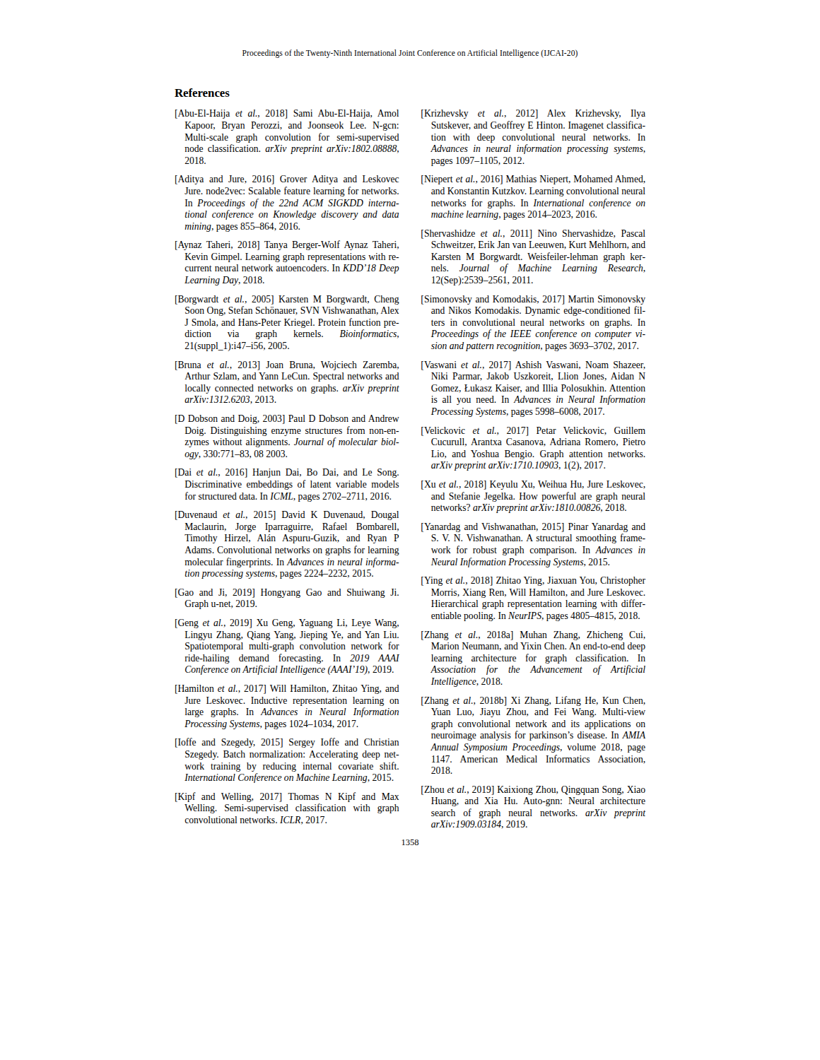Proceedings of the Twenty-Ninth International Joint Conference on Artificial Intelligence (IJCAI-20)
References
[Abu-El-Haija et al., 2018] Sami Abu-El-Haija, Amol Kapoor, Bryan Perozzi, and Joonseok Lee. N-gcn: Multi-scale graph convolution for semi-supervised node classification. arXiv preprint arXiv:1802.08888, 2018.
[Aditya and Jure, 2016] Grover Aditya and Leskovec Jure. node2vec: Scalable feature learning for networks. In Proceedings of the 22nd ACM SIGKDD international conference on Knowledge discovery and data mining, pages 855–864, 2016.
[Aynaz Taheri, 2018] Tanya Berger-Wolf Aynaz Taheri, Kevin Gimpel. Learning graph representations with recurrent neural network autoencoders. In KDD’18 Deep Learning Day, 2018.
[Borgwardt et al., 2005] Karsten M Borgwardt, Cheng Soon Ong, Stefan Schönauer, SVN Vishwanathan, Alex J Smola, and Hans-Peter Kriegel. Protein function prediction via graph kernels. Bioinformatics, 21(suppl_1):i47–i56, 2005.
[Bruna et al., 2013] Joan Bruna, Wojciech Zaremba, Arthur Szlam, and Yann LeCun. Spectral networks and locally connected networks on graphs. arXiv preprint arXiv:1312.6203, 2013.
[D Dobson and Doig, 2003] Paul D Dobson and Andrew Doig. Distinguishing enzyme structures from non-enzymes without alignments. Journal of molecular biology, 330:771–83, 08 2003.
[Dai et al., 2016] Hanjun Dai, Bo Dai, and Le Song. Discriminative embeddings of latent variable models for structured data. In ICML, pages 2702–2711, 2016.
[Duvenaud et al., 2015] David K Duvenaud, Dougal Maclaurin, Jorge Iparraguirre, Rafael Bombarell, Timothy Hirzel, Alán Aspuru-Guzik, and Ryan P Adams. Convolutional networks on graphs for learning molecular fingerprints. In Advances in neural information processing systems, pages 2224–2232, 2015.
[Gao and Ji, 2019] Hongyang Gao and Shuiwang Ji. Graph u-net, 2019.
[Geng et al., 2019] Xu Geng, Yaguang Li, Leye Wang, Lingyu Zhang, Qiang Yang, Jieping Ye, and Yan Liu. Spatiotemporal multi-graph convolution network for ride-hailing demand forecasting. In 2019 AAAI Conference on Artificial Intelligence (AAAI’19), 2019.
[Hamilton et al., 2017] Will Hamilton, Zhitao Ying, and Jure Leskovec. Inductive representation learning on large graphs. In Advances in Neural Information Processing Systems, pages 1024–1034, 2017.
[Ioffe and Szegedy, 2015] Sergey Ioffe and Christian Szegedy. Batch normalization: Accelerating deep network training by reducing internal covariate shift. International Conference on Machine Learning, 2015.
[Kipf and Welling, 2017] Thomas N Kipf and Max Welling. Semi-supervised classification with graph convolutional networks. ICLR, 2017.
[Krizhevsky et al., 2012] Alex Krizhevsky, Ilya Sutskever, and Geoffrey E Hinton. Imagenet classification with deep convolutional neural networks. In Advances in neural information processing systems, pages 1097–1105, 2012.
[Niepert et al., 2016] Mathias Niepert, Mohamed Ahmed, and Konstantin Kutzkov. Learning convolutional neural networks for graphs. In International conference on machine learning, pages 2014–2023, 2016.
[Shervashidze et al., 2011] Nino Shervashidze, Pascal Schweitzer, Erik Jan van Leeuwen, Kurt Mehlhorn, and Karsten M Borgwardt. Weisfeiler-lehman graph kernels. Journal of Machine Learning Research, 12(Sep):2539–2561, 2011.
[Simonovsky and Komodakis, 2017] Martin Simonovsky and Nikos Komodakis. Dynamic edge-conditioned filters in convolutional neural networks on graphs. In Proceedings of the IEEE conference on computer vision and pattern recognition, pages 3693–3702, 2017.
[Vaswani et al., 2017] Ashish Vaswani, Noam Shazeer, Niki Parmar, Jakob Uszkoreit, Llion Jones, Aidan N Gomez, Łukasz Kaiser, and Illia Polosukhin. Attention is all you need. In Advances in Neural Information Processing Systems, pages 5998–6008, 2017.
[Velickovic et al., 2017] Petar Velickovic, Guillem Cucurull, Arantxa Casanova, Adriana Romero, Pietro Lio, and Yoshua Bengio. Graph attention networks. arXiv preprint arXiv:1710.10903, 1(2), 2017.
[Xu et al., 2018] Keyulu Xu, Weihua Hu, Jure Leskovec, and Stefanie Jegelka. How powerful are graph neural networks? arXiv preprint arXiv:1810.00826, 2018.
[Yanardag and Vishwanathan, 2015] Pinar Yanardag and S. V. N. Vishwanathan. A structural smoothing framework for robust graph comparison. In Advances in Neural Information Processing Systems, 2015.
[Ying et al., 2018] Zhitao Ying, Jiaxuan You, Christopher Morris, Xiang Ren, Will Hamilton, and Jure Leskovec. Hierarchical graph representation learning with differentiable pooling. In NeurIPS, pages 4805–4815, 2018.
[Zhang et al., 2018a] Muhan Zhang, Zhicheng Cui, Marion Neumann, and Yixin Chen. An end-to-end deep learning architecture for graph classification. In Association for the Advancement of Artificial Intelligence, 2018.
[Zhang et al., 2018b] Xi Zhang, Lifang He, Kun Chen, Yuan Luo, Jiayu Zhou, and Fei Wang. Multi-view graph convolutional network and its applications on neuroimage analysis for parkinson’s disease. In AMIA Annual Symposium Proceedings, volume 2018, page 1147. American Medical Informatics Association, 2018.
[Zhou et al., 2019] Kaixiong Zhou, Qingquan Song, Xiao Huang, and Xia Hu. Auto-gnn: Neural architecture search of graph neural networks. arXiv preprint arXiv:1909.03184, 2019.
1358